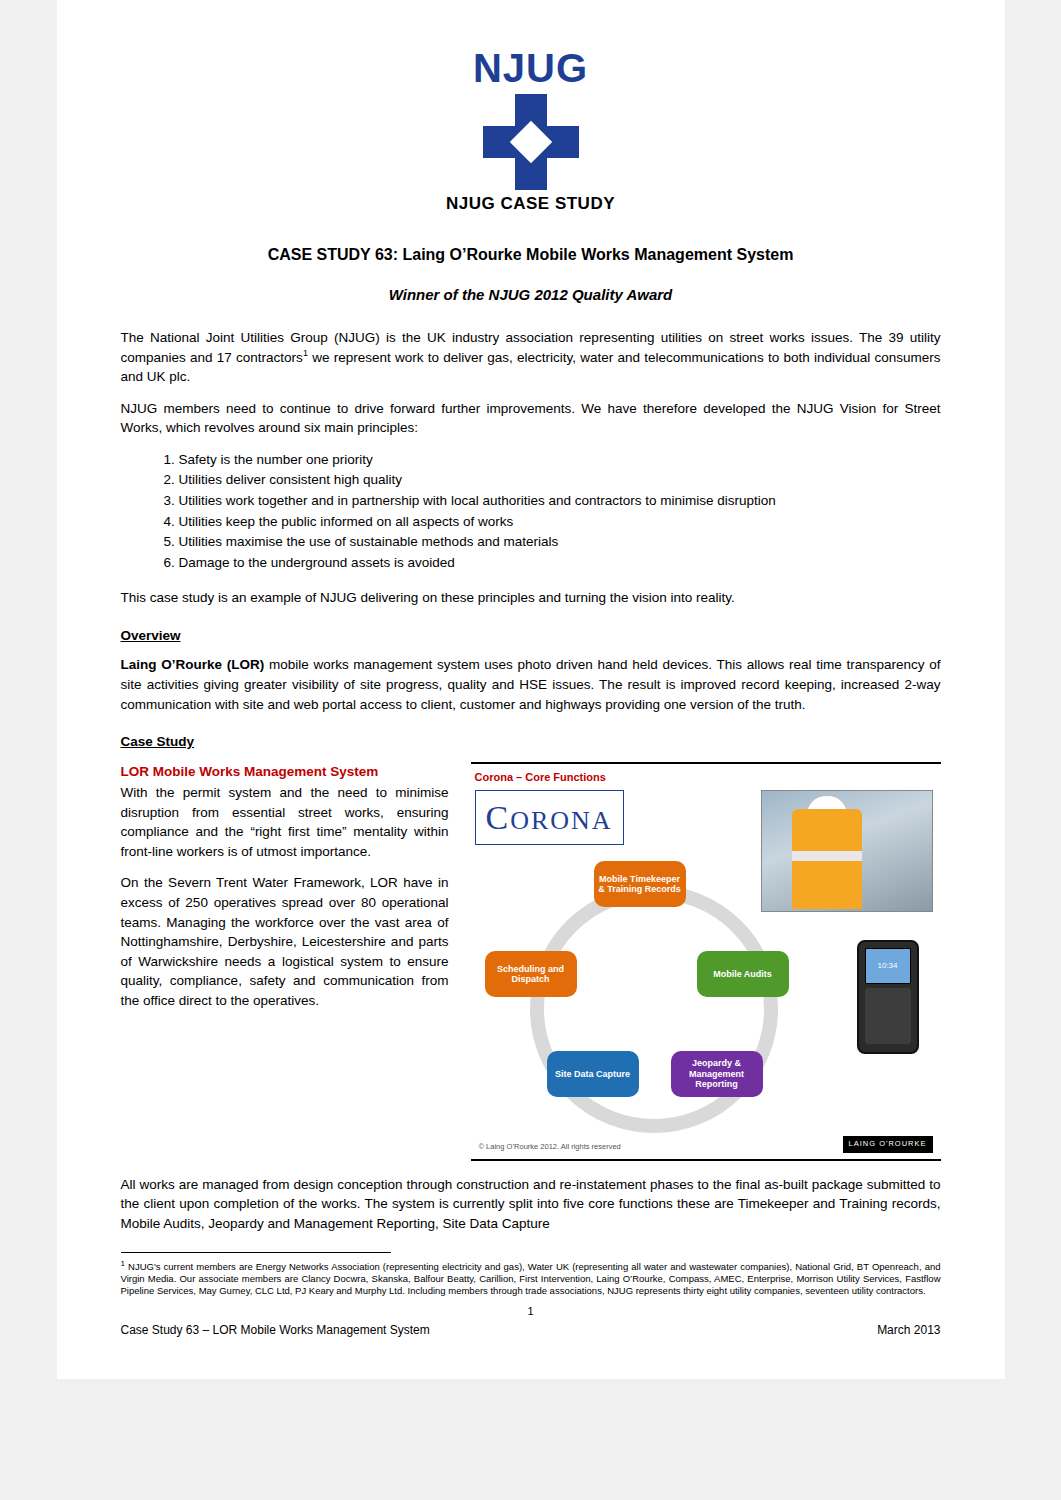NJUG
NJUG CASE STUDY
CASE STUDY 63: Laing O’Rourke Mobile Works Management System
Winner of the NJUG 2012 Quality Award
The National Joint Utilities Group (NJUG) is the UK industry association representing utilities on street works issues. The 39 utility companies and 17 contractors1 we represent work to deliver gas, electricity, water and telecommunications to both individual consumers and UK plc.
NJUG members need to continue to drive forward further improvements. We have therefore developed the NJUG Vision for Street Works, which revolves around six main principles:
Safety is the number one priority
Utilities deliver consistent high quality
Utilities work together and in partnership with local authorities and contractors to minimise disruption
Utilities keep the public informed on all aspects of works
Utilities maximise the use of sustainable methods and materials
Damage to the underground assets is avoided
This case study is an example of NJUG delivering on these principles and turning the vision into reality.
Overview
Laing O’Rourke (LOR) mobile works management system uses photo driven hand held devices. This allows real time transparency of site activities giving greater visibility of site progress, quality and HSE issues. The result is improved record keeping, increased 2-way communication with site and web portal access to client, customer and highways providing one version of the truth.
Case Study
LOR Mobile Works Management System
With the permit system and the need to minimise disruption from essential street works, ensuring compliance and the “right first time” mentality within front-line workers is of utmost importance.
On the Severn Trent Water Framework, LOR have in excess of 250 operatives spread over 80 operational teams. Managing the workforce over the vast area of Nottinghamshire, Derbyshire, Leicestershire and parts of Warwickshire needs a logistical system to ensure quality, compliance, safety and communication from the office direct to the operatives.
Corona – Core Functions
CORONA
10:34
Mobile Timekeeper & Training Records
Mobile Audits
Jeopardy & Management Reporting
Site Data Capture
Scheduling and Dispatch
© Laing O’Rourke 2012. All rights reserved
LAING O'ROURKE
All works are managed from design conception through construction and re-instatement phases to the final as-built package submitted to the client upon completion of the works. The system is currently split into five core functions these are Timekeeper and Training records, Mobile Audits, Jeopardy and Management Reporting, Site Data Capture
1 NJUG's current members are Energy Networks Association (representing electricity and gas), Water UK (representing all water and wastewater companies), National Grid, BT Openreach, and Virgin Media. Our associate members are Clancy Docwra, Skanska, Balfour Beatty, Carillion, First Intervention, Laing O’Rourke, Compass, AMEC, Enterprise, Morrison Utility Services, Fastflow Pipeline Services, May Gurney, CLC Ltd, PJ Keary and Murphy Ltd. Including members through trade associations, NJUG represents thirty eight utility companies, seventeen utility contractors.
1
Case Study 63 – LOR Mobile Works Management System March 2013